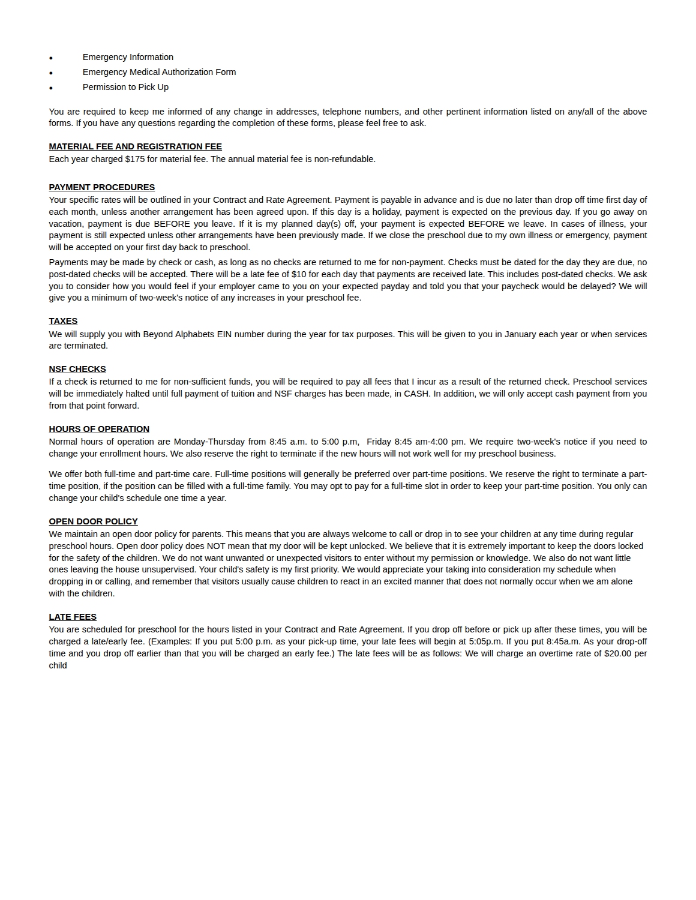Emergency Information
Emergency Medical Authorization Form
Permission to Pick Up
You are required to keep me informed of any change in addresses, telephone numbers, and other pertinent information listed on any/all of the above forms. If you have any questions regarding the completion of these forms, please feel free to ask.
MATERIAL FEE AND REGISTRATION FEE
Each year charged $175 for material fee. The annual material fee is non-refundable.
PAYMENT PROCEDURES
Your specific rates will be outlined in your Contract and Rate Agreement. Payment is payable in advance and is due no later than drop off time first day of each month, unless another arrangement has been agreed upon. If this day is a holiday, payment is expected on the previous day. If you go away on vacation, payment is due BEFORE you leave. If it is my planned day(s) off, your payment is expected BEFORE we leave. In cases of illness, your payment is still expected unless other arrangements have been previously made. If we close the preschool due to my own illness or emergency, payment will be accepted on your first day back to preschool.
Payments may be made by check or cash, as long as no checks are returned to me for non-payment. Checks must be dated for the day they are due, no post-dated checks will be accepted. There will be a late fee of $10 for each day that payments are received late. This includes post-dated checks. We ask you to consider how you would feel if your employer came to you on your expected payday and told you that your paycheck would be delayed? We will give you a minimum of two-week's notice of any increases in your preschool fee.
TAXES
We will supply you with Beyond Alphabets EIN number during the year for tax purposes. This will be given to you in January each year or when services are terminated.
NSF CHECKS
If a check is returned to me for non-sufficient funds, you will be required to pay all fees that I incur as a result of the returned check. Preschool services will be immediately halted until full payment of tuition and NSF charges has been made, in CASH. In addition, we will only accept cash payment from you from that point forward.
HOURS OF OPERATION
Normal hours of operation are Monday-Thursday from 8:45 a.m. to 5:00 p.m, Friday 8:45 am-4:00 pm. We require two-week's notice if you need to change your enrollment hours. We also reserve the right to terminate if the new hours will not work well for my preschool business.
We offer both full-time and part-time care. Full-time positions will generally be preferred over part-time positions. We reserve the right to terminate a part-time position, if the position can be filled with a full-time family. You may opt to pay for a full-time slot in order to keep your part-time position. You only can change your child's schedule one time a year.
OPEN DOOR POLICY
We maintain an open door policy for parents. This means that you are always welcome to call or drop in to see your children at any time during regular preschool hours. Open door policy does NOT mean that my door will be kept unlocked. We believe that it is extremely important to keep the doors locked for the safety of the children. We do not want unwanted or unexpected visitors to enter without my permission or knowledge. We also do not want little ones leaving the house unsupervised. Your child's safety is my first priority. We would appreciate your taking into consideration my schedule when dropping in or calling, and remember that visitors usually cause children to react in an excited manner that does not normally occur when we am alone with the children.
LATE FEES
You are scheduled for preschool for the hours listed in your Contract and Rate Agreement. If you drop off before or pick up after these times, you will be charged a late/early fee. (Examples: If you put 5:00 p.m. as your pick-up time, your late fees will begin at 5:05p.m. If you put 8:45a.m. As your drop-off time and you drop off earlier than that you will be charged an early fee.) The late fees will be as follows: We will charge an overtime rate of $20.00 per child